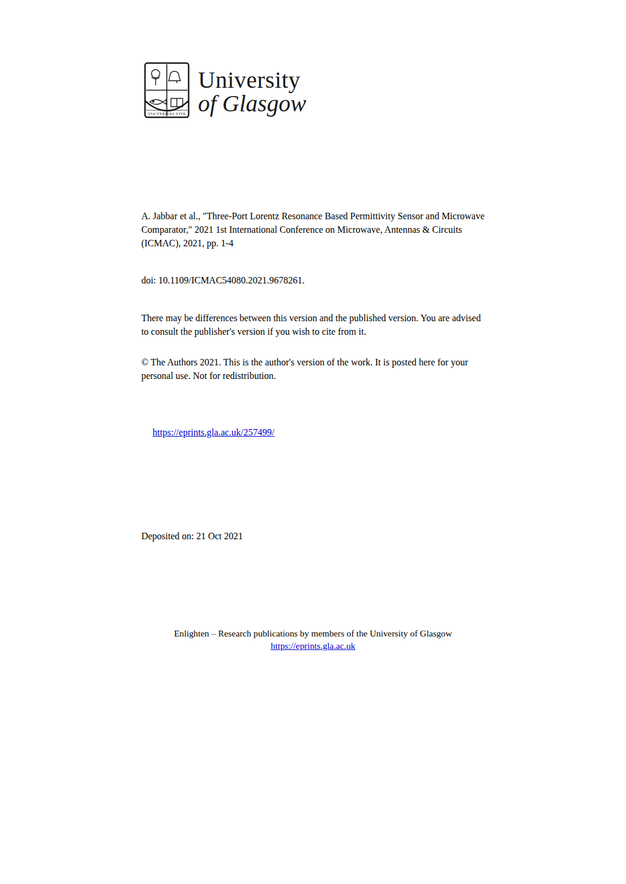VIA VERITAS VITA University of Glasgow
A. Jabbar et al., "Three-Port Lorentz Resonance Based Permittivity Sensor and Microwave Comparator," 2021 1st International Conference on Microwave, Antennas & Circuits (ICMAC), 2021, pp. 1-4
doi: 10.1109/ICMAC54080.2021.9678261.
There may be differences between this version and the published version. You are advised to consult the publisher's version if you wish to cite from it.
© The Authors 2021. This is the author's version of the work. It is posted here for your personal use. Not for redistribution.
https://eprints.gla.ac.uk/257499/
Deposited on: 21 Oct 2021
Enlighten – Research publications by members of the University of Glasgow
https://eprints.gla.ac.uk